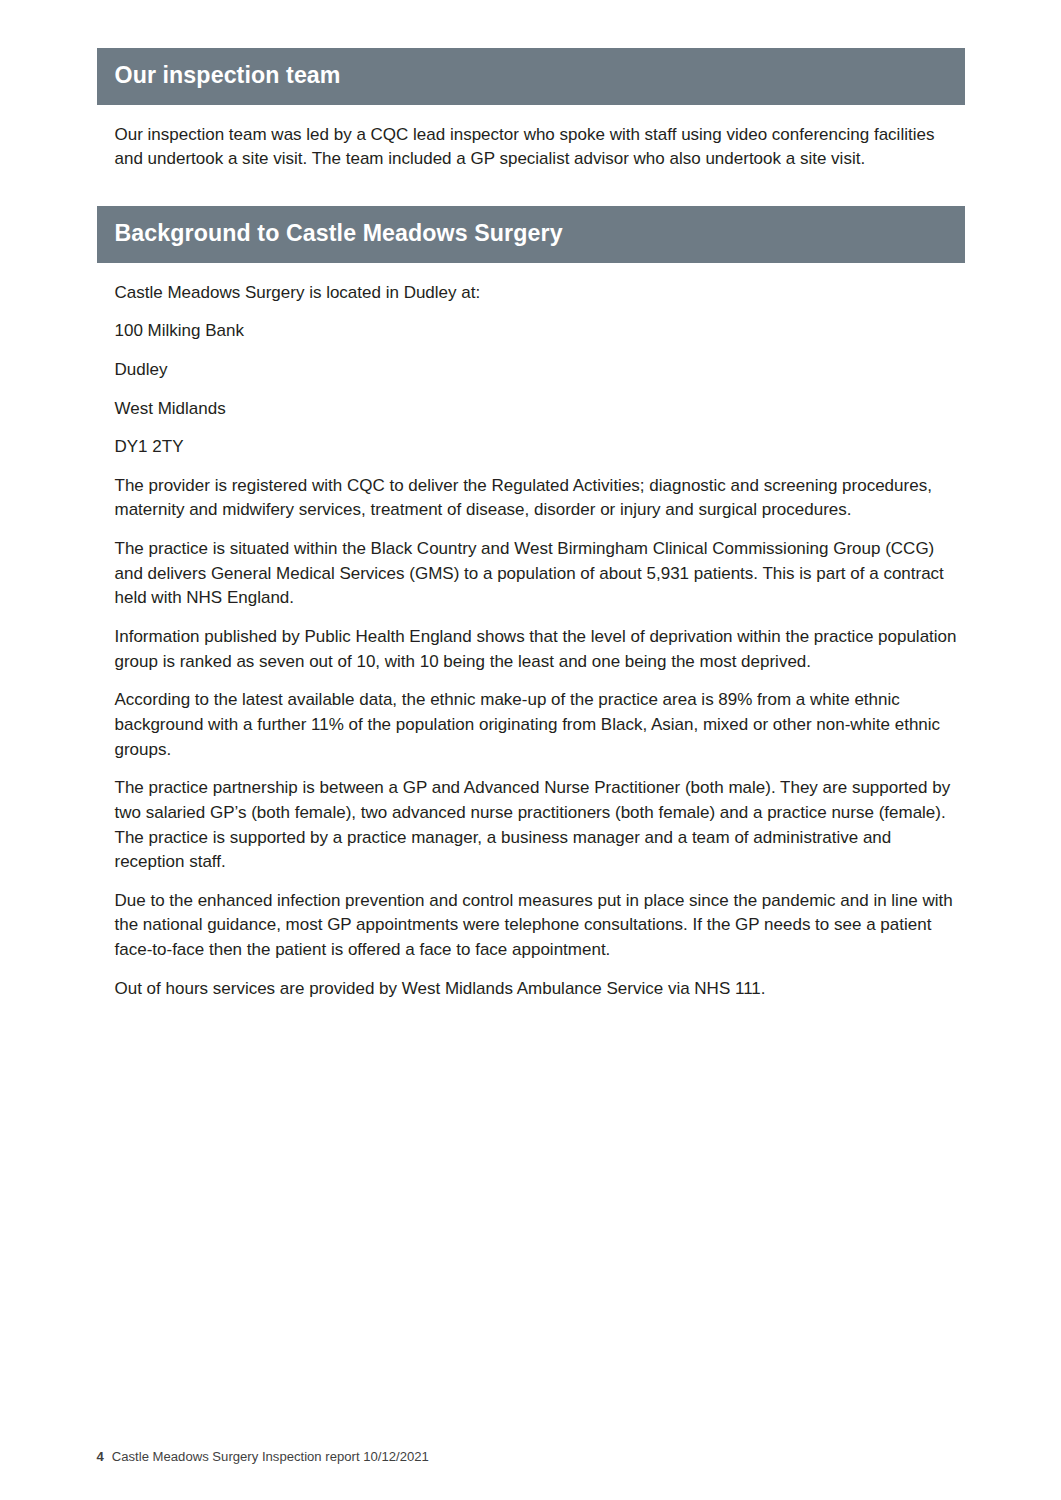Our inspection team
Our inspection team was led by a CQC lead inspector who spoke with staff using video conferencing facilities and undertook a site visit. The team included a GP specialist advisor who also undertook a site visit.
Background to Castle Meadows Surgery
Castle Meadows Surgery is located in Dudley at:
100 Milking Bank
Dudley
West Midlands
DY1 2TY
The provider is registered with CQC to deliver the Regulated Activities; diagnostic and screening procedures, maternity and midwifery services, treatment of disease, disorder or injury and surgical procedures.
The practice is situated within the Black Country and West Birmingham Clinical Commissioning Group (CCG) and delivers General Medical Services (GMS) to a population of about 5,931 patients. This is part of a contract held with NHS England.
Information published by Public Health England shows that the level of deprivation within the practice population group is ranked as seven out of 10, with 10 being the least and one being the most deprived.
According to the latest available data, the ethnic make-up of the practice area is 89% from a white ethnic background with a further 11% of the population originating from Black, Asian, mixed or other non-white ethnic groups.
The practice partnership is between a GP and Advanced Nurse Practitioner (both male). They are supported by two salaried GP’s (both female), two advanced nurse practitioners (both female) and a practice nurse (female). The practice is supported by a practice manager, a business manager and a team of administrative and reception staff.
Due to the enhanced infection prevention and control measures put in place since the pandemic and in line with the national guidance, most GP appointments were telephone consultations. If the GP needs to see a patient face-to-face then the patient is offered a face to face appointment.
Out of hours services are provided by West Midlands Ambulance Service via NHS 111.
4 Castle Meadows Surgery Inspection report 10/12/2021